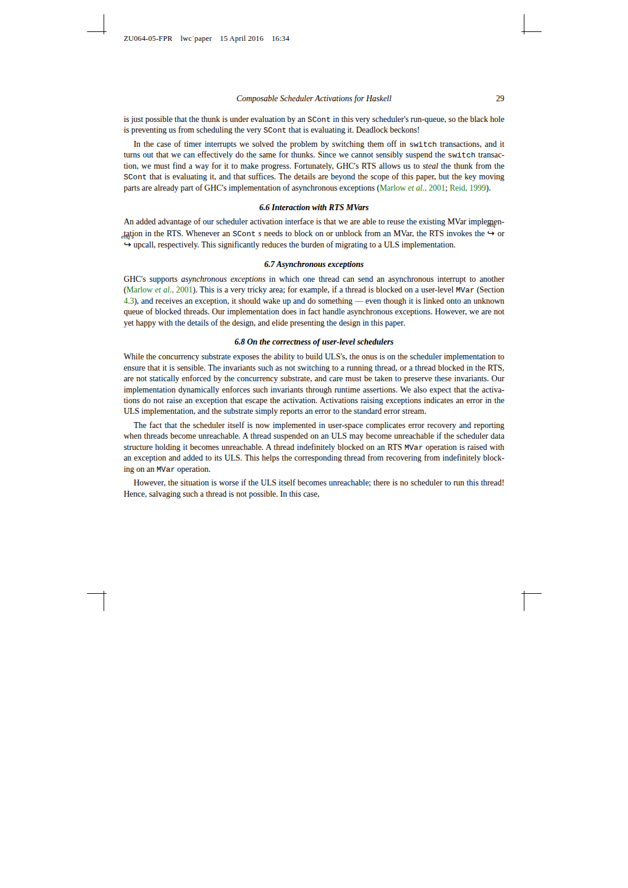ZU064-05-FPR lwc˙paper 15 April 2016 16:34
Composable Scheduler Activations for Haskell 29
is just possible that the thunk is under evaluation by an SCont in this very scheduler's run-queue, so the black hole is preventing us from scheduling the very SCont that is evaluating it. Deadlock beckons!
In the case of timer interrupts we solved the problem by switching them off in switch transactions, and it turns out that we can effectively do the same for thunks. Since we cannot sensibly suspend the switch transaction, we must find a way for it to make progress. Fortunately, GHC's RTS allows us to steal the thunk from the SCont that is evaluating it, and that suffices. The details are beyond the scope of this paper, but the key moving parts are already part of GHC's implementation of asynchronous exceptions (Marlow et al., 2001; Reid, 1999).
6.6 Interaction with RTS MVars
An added advantage of our scheduler activation interface is that we are able to reuse the existing MVar implementation in the RTS. Whenever an SCont s needs to block on or unblock from an MVar, the RTS invokes the deq↪ or enq s↪ upcall, respectively. This significantly reduces the burden of migrating to a ULS implementation.
6.7 Asynchronous exceptions
GHC's supports asynchronous exceptions in which one thread can send an asynchronous interrupt to another (Marlow et al., 2001). This is a very tricky area; for example, if a thread is blocked on a user-level MVar (Section 4.3), and receives an exception, it should wake up and do something — even though it is linked onto an unknown queue of blocked threads. Our implementation does in fact handle asynchronous exceptions. However, we are not yet happy with the details of the design, and elide presenting the design in this paper.
6.8 On the correctness of user-level schedulers
While the concurrency substrate exposes the ability to build ULS's, the onus is on the scheduler implementation to ensure that it is sensible. The invariants such as not switching to a running thread, or a thread blocked in the RTS, are not statically enforced by the concurrency substrate, and care must be taken to preserve these invariants. Our implementation dynamically enforces such invariants through runtime assertions. We also expect that the activations do not raise an exception that escape the activation. Activations raising exceptions indicates an error in the ULS implementation, and the substrate simply reports an error to the standard error stream.
The fact that the scheduler itself is now implemented in user-space complicates error recovery and reporting when threads become unreachable. A thread suspended on an ULS may become unreachable if the scheduler data structure holding it becomes unreachable. A thread indefinitely blocked on an RTS MVar operation is raised with an exception and added to its ULS. This helps the corresponding thread from recovering from indefinitely blocking on an MVar operation.
However, the situation is worse if the ULS itself becomes unreachable; there is no scheduler to run this thread! Hence, salvaging such a thread is not possible. In this case,